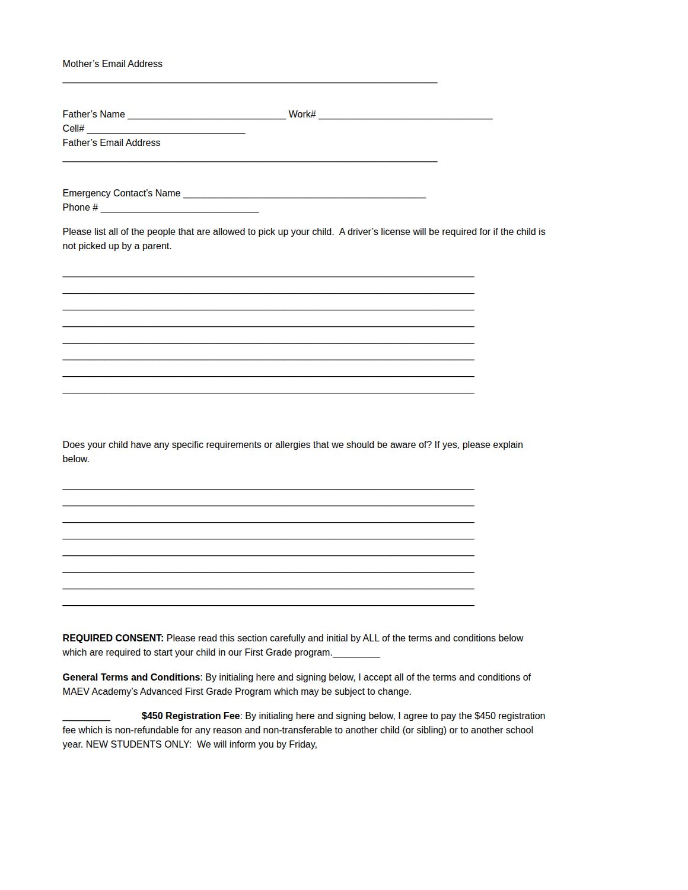Mother’s Email Address _______________________________________________________________________
Father’s Name ______________________________ Work# _________________________________ Cell# ______________________________ Father’s Email Address _______________________________________________________________________
Emergency Contact’s Name ______________________________________________ Phone # ______________________________
Please list all of the people that are allowed to pick up your child. A driver’s license will be required for if the child is not picked up by a parent.
______________________________________________________________________________
______________________________________________________________________________
______________________________________________________________________________
______________________________________________________________________________
______________________________________________________________________________
______________________________________________________________________________
______________________________________________________________________________
______________________________________________________________________________
Does your child have any specific requirements or allergies that we should be aware of? If yes, please explain below.
______________________________________________________________________________
______________________________________________________________________________
______________________________________________________________________________
______________________________________________________________________________
______________________________________________________________________________
______________________________________________________________________________
______________________________________________________________________________
______________________________________________________________________________
REQUIRED CONSENT: Please read this section carefully and initial by ALL of the terms and conditions below which are required to start your child in our First Grade program._________
General Terms and Conditions: By initialing here and signing below, I accept all of the terms and conditions of MAEV Academy’s Advanced First Grade Program which may be subject to change.
_________ $450 Registration Fee: By initialing here and signing below, I agree to pay the $450 registration fee which is non-refundable for any reason and non-transferable to another child (or sibling) or to another school year. NEW STUDENTS ONLY: We will inform you by Friday,